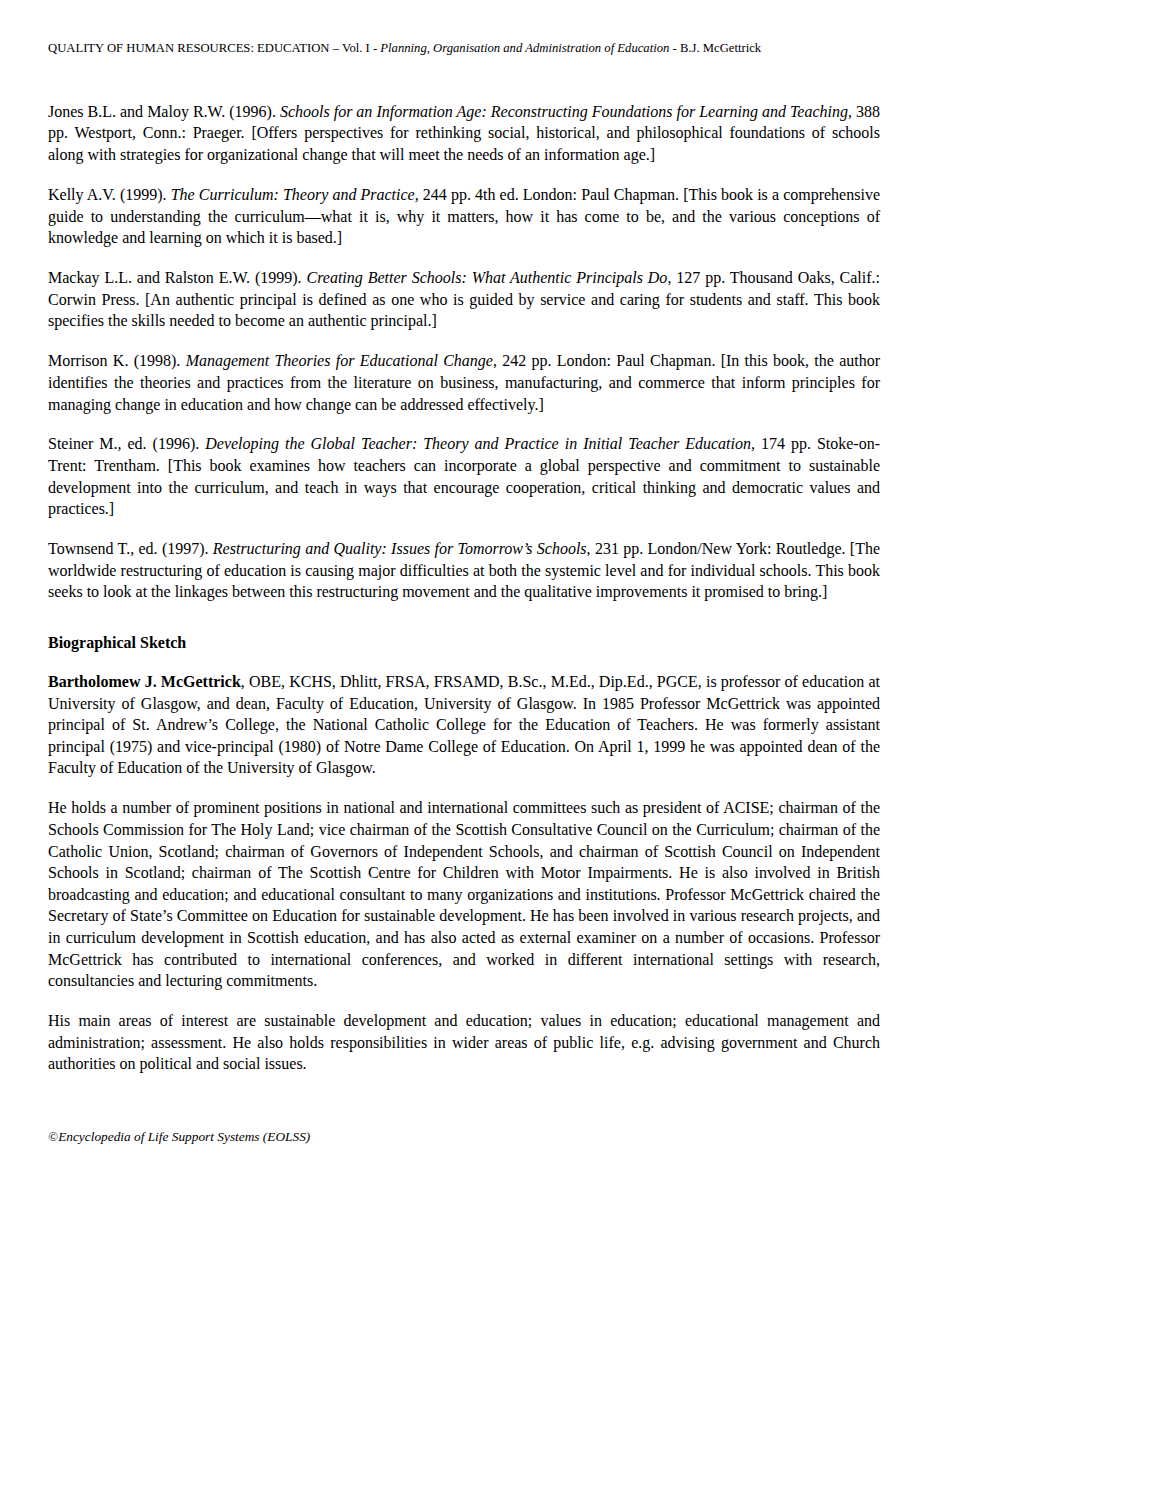QUALITY OF HUMAN RESOURCES: EDUCATION – Vol. I - Planning, Organisation and Administration of Education - B.J. McGettrick
Jones B.L. and Maloy R.W. (1996). Schools for an Information Age: Reconstructing Foundations for Learning and Teaching, 388 pp. Westport, Conn.: Praeger. [Offers perspectives for rethinking social, historical, and philosophical foundations of schools along with strategies for organizational change that will meet the needs of an information age.]
Kelly A.V. (1999). The Curriculum: Theory and Practice, 244 pp. 4th ed. London: Paul Chapman. [This book is a comprehensive guide to understanding the curriculum—what it is, why it matters, how it has come to be, and the various conceptions of knowledge and learning on which it is based.]
Mackay L.L. and Ralston E.W. (1999). Creating Better Schools: What Authentic Principals Do, 127 pp. Thousand Oaks, Calif.: Corwin Press. [An authentic principal is defined as one who is guided by service and caring for students and staff. This book specifies the skills needed to become an authentic principal.]
Morrison K. (1998). Management Theories for Educational Change, 242 pp. London: Paul Chapman. [In this book, the author identifies the theories and practices from the literature on business, manufacturing, and commerce that inform principles for managing change in education and how change can be addressed effectively.]
Steiner M., ed. (1996). Developing the Global Teacher: Theory and Practice in Initial Teacher Education, 174 pp. Stoke-on-Trent: Trentham. [This book examines how teachers can incorporate a global perspective and commitment to sustainable development into the curriculum, and teach in ways that encourage cooperation, critical thinking and democratic values and practices.]
Townsend T., ed. (1997). Restructuring and Quality: Issues for Tomorrow’s Schools, 231 pp. London/New York: Routledge. [The worldwide restructuring of education is causing major difficulties at both the systemic level and for individual schools. This book seeks to look at the linkages between this restructuring movement and the qualitative improvements it promised to bring.]
Biographical Sketch
Bartholomew J. McGettrick, OBE, KCHS, Dhlitt, FRSA, FRSAMD, B.Sc., M.Ed., Dip.Ed., PGCE, is professor of education at University of Glasgow, and dean, Faculty of Education, University of Glasgow. In 1985 Professor McGettrick was appointed principal of St. Andrew’s College, the National Catholic College for the Education of Teachers. He was formerly assistant principal (1975) and vice-principal (1980) of Notre Dame College of Education. On April 1, 1999 he was appointed dean of the Faculty of Education of the University of Glasgow.
He holds a number of prominent positions in national and international committees such as president of ACISE; chairman of the Schools Commission for The Holy Land; vice chairman of the Scottish Consultative Council on the Curriculum; chairman of the Catholic Union, Scotland; chairman of Governors of Independent Schools, and chairman of Scottish Council on Independent Schools in Scotland; chairman of The Scottish Centre for Children with Motor Impairments. He is also involved in British broadcasting and education; and educational consultant to many organizations and institutions. Professor McGettrick chaired the Secretary of State’s Committee on Education for sustainable development. He has been involved in various research projects, and in curriculum development in Scottish education, and has also acted as external examiner on a number of occasions. Professor McGettrick has contributed to international conferences, and worked in different international settings with research, consultancies and lecturing commitments.
His main areas of interest are sustainable development and education; values in education; educational management and administration; assessment. He also holds responsibilities in wider areas of public life, e.g. advising government and Church authorities on political and social issues.
©Encyclopedia of Life Support Systems (EOLSS)